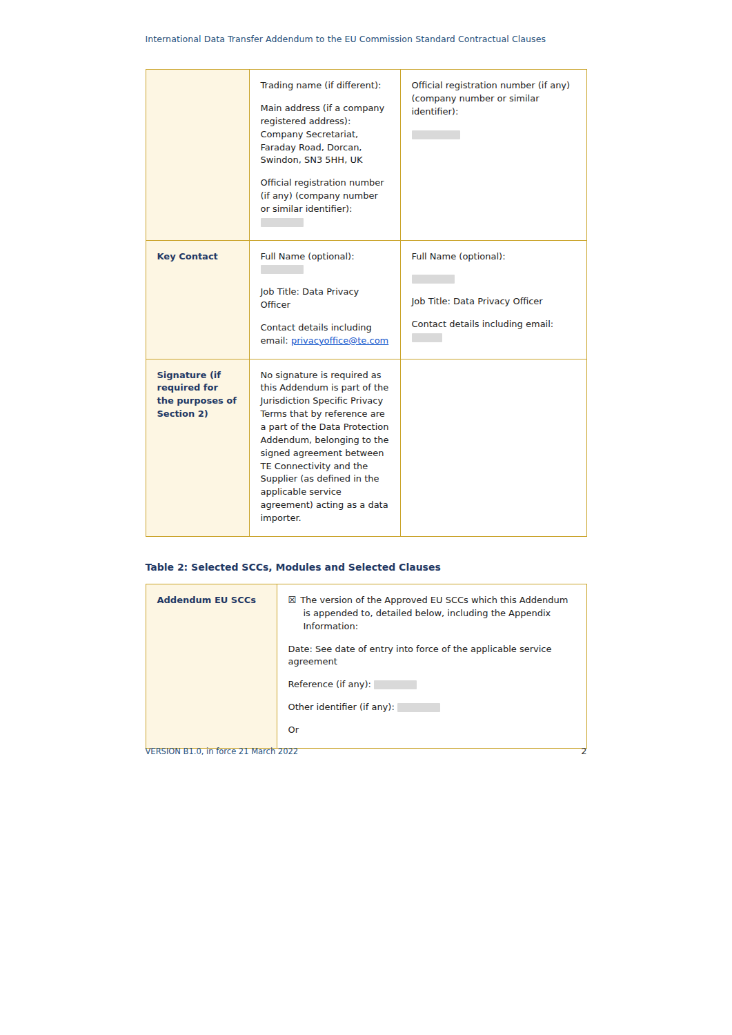International Data Transfer Addendum to the EU Commission Standard Contractual Clauses
| | Trading name (if different): Main address (if a company registered address): Company Secretariat, Faraday Road, Dorcan, Swindon, SN3 5HH, UK Official registration number (if any) (company number or similar identifier): | Official registration number (if any) (company number or similar identifier): |
| Key Contact | Full Name (optional): Job Title: Data Privacy Officer Contact details including email: privacyoffice@te.com | Full Name (optional): Job Title: Data Privacy Officer Contact details including email: |
| Signature (if required for the purposes of Section 2) | No signature is required as this Addendum is part of the Jurisdiction Specific Privacy Terms that by reference are a part of the Data Protection Addendum, belonging to the signed agreement between TE Connectivity and the Supplier (as defined in the applicable service agreement) acting as a data importer. | |
Table 2: Selected SCCs, Modules and Selected Clauses
| Addendum EU SCCs | ☒ The version of the Approved EU SCCs which this Addendum is appended to, detailed below, including the Appendix Information: Date: See date of entry into force of the applicable service agreement Reference (if any): Other identifier (if any): Or |
VERSION B1.0, in force 21 March 2022
2